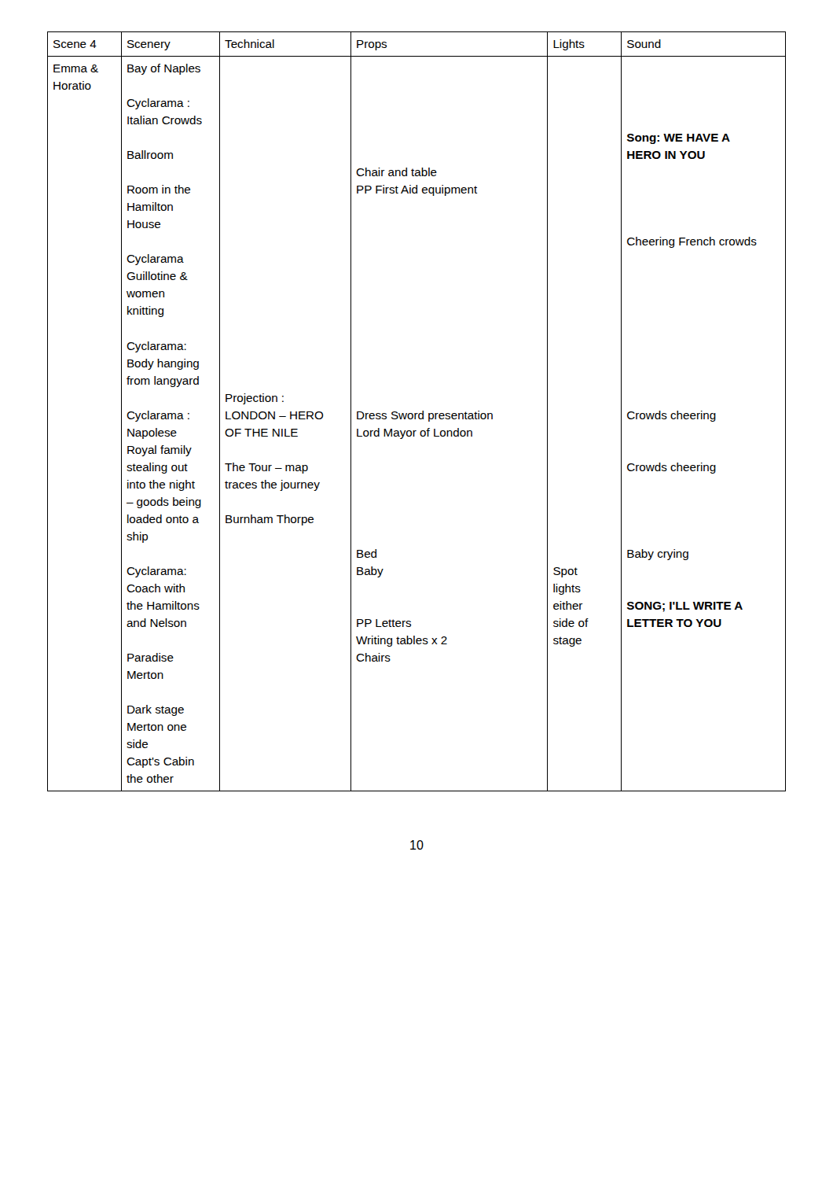| Scene 4 | Scenery | Technical | Props | Lights | Sound |
| --- | --- | --- | --- | --- | --- |
| Emma & Horatio | Bay of Naples Cyclarama : Italian Crowds Ballroom Room in the Hamilton House Cyclarama Guillotine & women knitting Cyclarama: Body hanging from langyard Cyclarama : Napolese Royal family stealing out into the night – goods being loaded onto a ship Cyclarama: Coach with the Hamiltons and Nelson Paradise Merton Dark stage Merton one side Capt's Cabin the other | Projection : LONDON – HERO OF THE NILE The Tour – map traces the journey Burnham Thorpe | Chair and table PP First Aid equipment Dress Sword presentation Lord Mayor of London Bed Baby PP Letters Writing tables x 2 Chairs | Spot lights either side of stage | Song: WE HAVE A HERO IN YOU Cheering French crowds Crowds cheering Crowds cheering Baby crying SONG; I'LL WRITE A LETTER TO YOU |
10